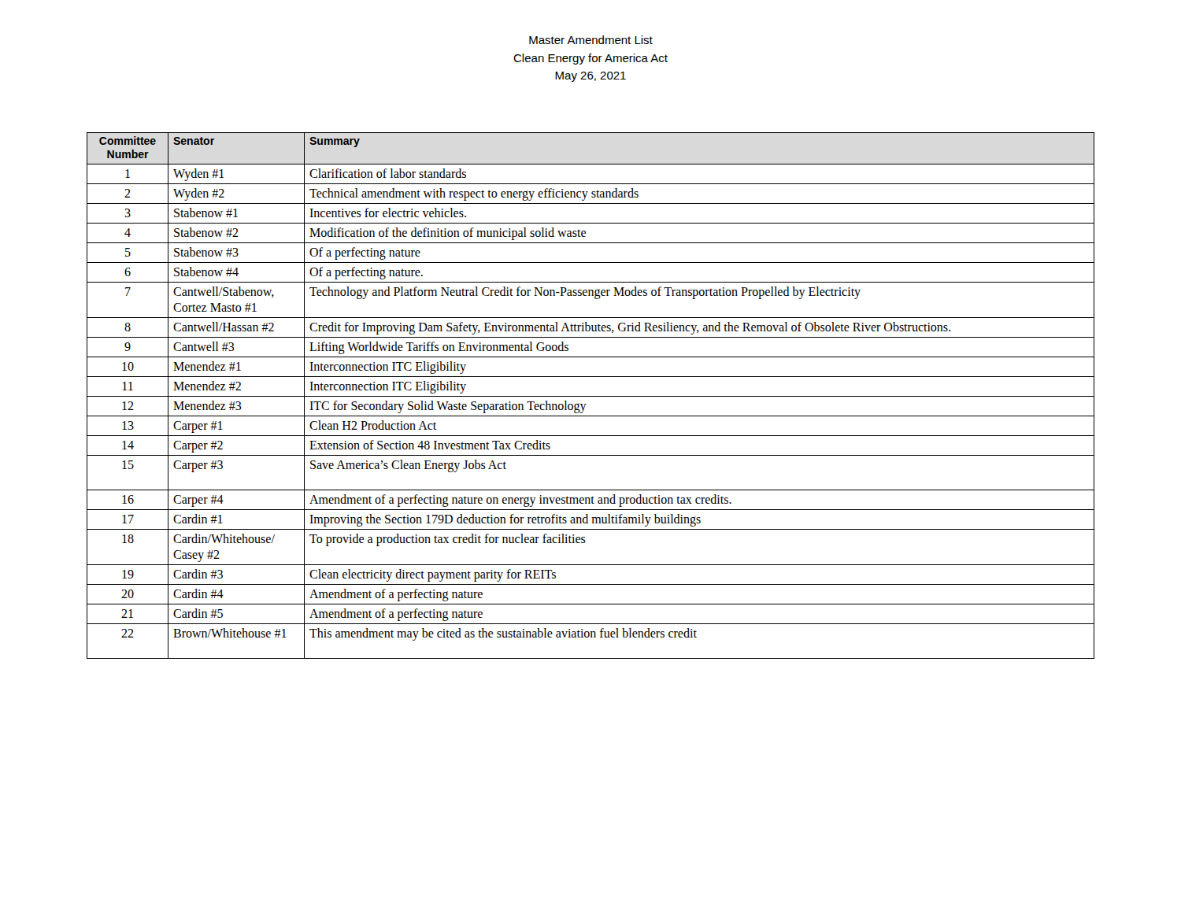Master Amendment List
Clean Energy for America Act
May 26, 2021
| Committee Number | Senator | Summary |
| --- | --- | --- |
| 1 | Wyden #1 | Clarification of labor standards |
| 2 | Wyden #2 | Technical amendment with respect to energy efficiency standards |
| 3 | Stabenow #1 | Incentives for electric vehicles. |
| 4 | Stabenow #2 | Modification of the definition of municipal solid waste |
| 5 | Stabenow #3 | Of a perfecting nature |
| 6 | Stabenow #4 | Of a perfecting nature. |
| 7 | Cantwell/Stabenow, Cortez Masto #1 | Technology and Platform Neutral Credit for Non-Passenger Modes of Transportation Propelled by Electricity |
| 8 | Cantwell/Hassan #2 | Credit for Improving Dam Safety, Environmental Attributes, Grid Resiliency, and the Removal of Obsolete River Obstructions. |
| 9 | Cantwell #3 | Lifting Worldwide Tariffs on Environmental Goods |
| 10 | Menendez #1 | Interconnection ITC Eligibility |
| 11 | Menendez #2 | Interconnection ITC Eligibility |
| 12 | Menendez #3 | ITC for Secondary Solid Waste Separation Technology |
| 13 | Carper #1 | Clean H2 Production Act |
| 14 | Carper #2 | Extension of Section 48 Investment Tax Credits |
| 15 | Carper #3 | Save America’s Clean Energy Jobs Act |
| 16 | Carper #4 | Amendment of a perfecting nature on energy investment and production tax credits. |
| 17 | Cardin #1 | Improving the Section 179D deduction for retrofits and multifamily buildings |
| 18 | Cardin/Whitehouse/ Casey #2 | To provide a production tax credit for nuclear facilities |
| 19 | Cardin #3 | Clean electricity direct payment parity for REITs |
| 20 | Cardin #4 | Amendment of a perfecting nature |
| 21 | Cardin #5 | Amendment of a perfecting nature |
| 22 | Brown/Whitehouse #1 | This amendment may be cited as the sustainable aviation fuel blenders credit |